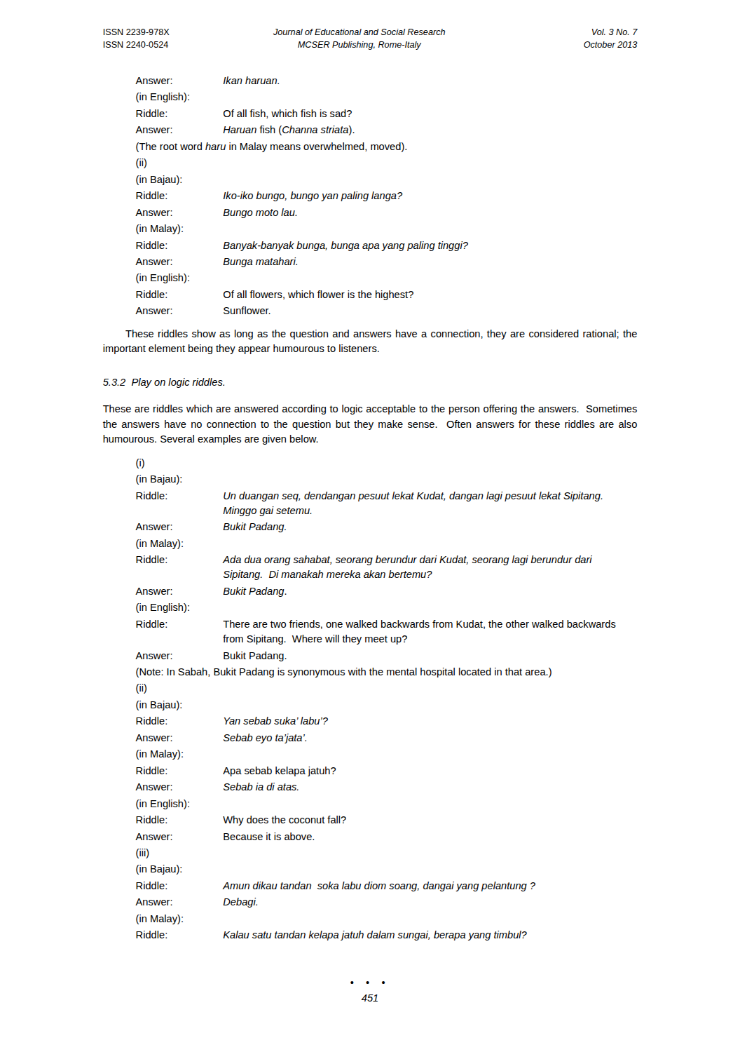| ISSN 2239-978X ISSN 2240-0524 | Journal of Educational and Social Research MCSER Publishing, Rome-Italy | Vol. 3 No. 7 October 2013 |
| Answer: | Ikan haruan. |
| (in English): | |
| Riddle: | Of all fish, which fish is sad? |
| Answer: | Haruan fish ( Channa striata ). |
| (The root word haru in Malay means overwhelmed, moved). |
| (ii) |
| (in Bajau): | |
| Riddle: | Iko-iko bungo, bungo yan paling langa? |
| Answer: | Bungo moto lau. |
| (in Malay): | |
| Riddle: | Banyak-banyak bunga, bunga apa yang paling tinggi? |
| Answer: | Bunga matahari. |
| (in English): | |
| Riddle: | Of all flowers, which flower is the highest? |
| Answer: | Sunflower. |
These riddles show as long as the question and answers have a connection, they are considered rational; the important element being they appear humourous to listeners.
5.3.2 Play on logic riddles.
These are riddles which are answered according to logic acceptable to the person offering the answers. Sometimes the answers have no connection to the question but they make sense. Often answers for these riddles are also humourous. Several examples are given below.
| (i) |
| (in Bajau): | |
| Riddle: | Un duangan seq, dendangan pesuut lekat Kudat, dangan lagi pesuut lekat Sipitang. Minggo gai setemu. |
| Answer: | Bukit Padang. |
| (in Malay): | |
| Riddle: | Ada dua orang sahabat, seorang berundur dari Kudat, seorang lagi berundur dari Sipitang. Di manakah mereka akan bertemu? |
| Answer: | Bukit Padang . |
| (in English): | |
| Riddle: | There are two friends, one walked backwards from Kudat, the other walked backwards from Sipitang. Where will they meet up? |
| Answer: | Bukit Padang. |
| (Note: In Sabah, Bukit Padang is synonymous with the mental hospital located in that area.) |
| (ii) |
| (in Bajau): | |
| Riddle: | Yan sebab suka’ labu’? |
| Answer: | Sebab eyo ta’jata’. |
| (in Malay): | |
| Riddle: | Apa sebab kelapa jatuh? |
| Answer: | Sebab ia di atas. |
| (in English): | |
| Riddle: | Why does the coconut fall? |
| Answer: | Because it is above. |
| (iii) |
| (in Bajau): | |
| Riddle: | Amun dikau tandan soka labu diom soang, dangai yang pelantung ? |
| Answer: | Debagi. |
| (in Malay): | |
| Riddle: | Kalau satu tandan kelapa jatuh dalam sungai, berapa yang timbul? |
• • •
451